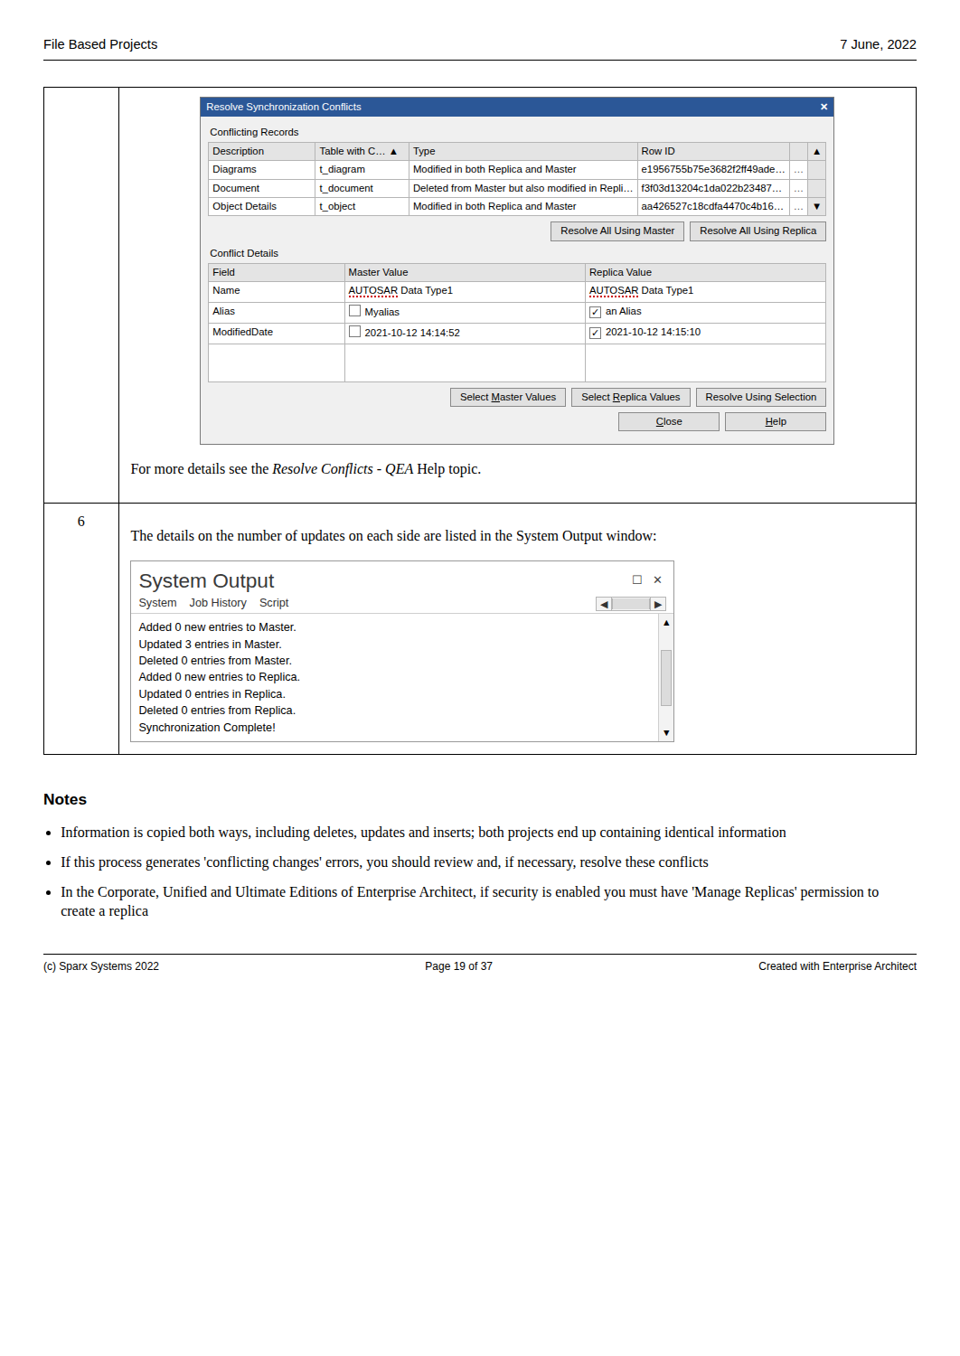File Based Projects
7 June, 2022
| | Resolve Synchronization Conflicts ✕ Conflicting Records / Description / Table with C… ▲ / Type / Row ID / / ▲ / / --- / --- / --- / --- / --- / --- / / Diagrams / t_diagram / Modified in both Replica and Master / e1956755b75e3682f2ff49ade… / … / / / Document / t_document / Deleted from Master but also modified in Repli… / f3f03d13204c1da022b23487… / … / / / Object Details / t_object / Modified in both Replica and Master / aa426527c18cdfa4470c4b16… / … / ▼ / Resolve All Using Master Resolve All Using Replica Conflict Details / Field / Master Value / Replica Value / / --- / --- / --- / / Name / AUTOSAR Data Type1 / AUTOSAR Data Type1 / / Alias / Myalias / an Alias / / ModifiedDate / 2021-10-12 14:14:52 / 2021-10-12 14:15:10 / Select M aster Values Select R eplica Values Resolve Using Selection C lose H elp For more details see the Resolve Conflicts - QEA Help topic. |
| 6 | The details on the number of updates on each side are listed in the System Output window: System Output ☐ ✕ System Job History Script ◀ ▶ Added 0 new entries to Master. Updated 3 entries in Master. Deleted 0 entries from Master. Added 0 new entries to Replica. Updated 0 entries in Replica. Deleted 0 entries from Replica. Synchronization Complete! ▲ ▼ |
Notes
Information is copied both ways, including deletes, updates and inserts; both projects end up containing identical information
If this process generates 'conflicting changes' errors, you should review and, if necessary, resolve these conflicts
In the Corporate, Unified and Ultimate Editions of Enterprise Architect, if security is enabled you must have 'Manage Replicas' permission to create a replica
(c) Sparx Systems 2022
Page 19 of 37
Created with Enterprise Architect